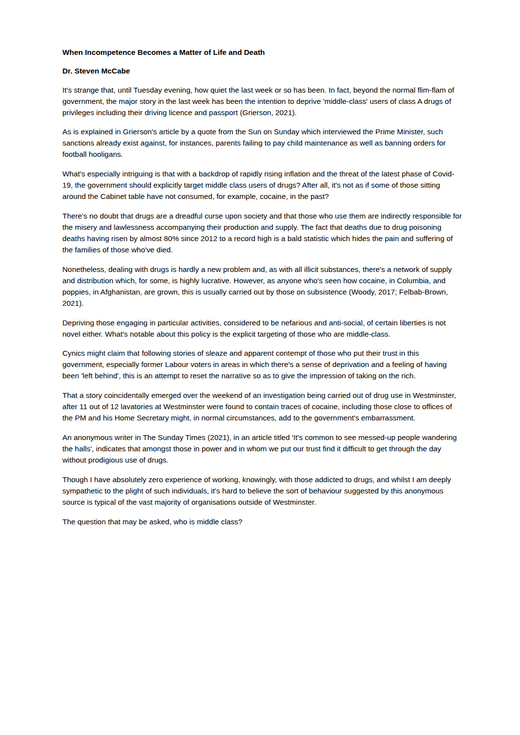When Incompetence Becomes a Matter of Life and Death
Dr. Steven McCabe
It's strange that, until Tuesday evening, how quiet the last week or so has been. In fact, beyond the normal flim-flam of government, the major story in the last week has been the intention to deprive 'middle-class' users of class A drugs of privileges including their driving licence and passport (Grierson, 2021).
As is explained in Grierson's article by a quote from the Sun on Sunday which interviewed the Prime Minister, such sanctions already exist against, for instances, parents failing to pay child maintenance as well as banning orders for football hooligans.
What's especially intriguing is that with a backdrop of rapidly rising inflation and the threat of the latest phase of Covid-19, the government should explicitly target middle class users of drugs? After all, it's not as if some of those sitting around the Cabinet table have not consumed, for example, cocaine, in the past?
There's no doubt that drugs are a dreadful curse upon society and that those who use them are indirectly responsible for the misery and lawlessness accompanying their production and supply. The fact that deaths due to drug poisoning deaths having risen by almost 80% since 2012 to a record high is a bald statistic which hides the pain and suffering of the families of those who've died.
Nonetheless, dealing with drugs is hardly a new problem and, as with all illicit substances, there's a network of supply and distribution which, for some, is highly lucrative. However, as anyone who's seen how cocaine, in Columbia, and poppies, in Afghanistan, are grown, this is usually carried out by those on subsistence (Woody, 2017; Felbab-Brown, 2021).
Depriving those engaging in particular activities, considered to be nefarious and anti-social, of certain liberties is not novel either. What's notable about this policy is the explicit targeting of those who are middle-class.
Cynics might claim that following stories of sleaze and apparent contempt of those who put their trust in this government, especially former Labour voters in areas in which there's a sense of deprivation and a feeling of having been 'left behind', this is an attempt to reset the narrative so as to give the impression of taking on the rich.
That a story coincidentally emerged over the weekend of an investigation being carried out of drug use in Westminster, after 11 out of 12 lavatories at Westminster were found to contain traces of cocaine, including those close to offices of the PM and his Home Secretary might, in normal circumstances, add to the government's embarrassment.
An anonymous writer in The Sunday Times (2021), in an article titled 'It's common to see messed-up people wandering the halls', indicates that amongst those in power and in whom we put our trust find it difficult to get through the day without prodigious use of drugs.
Though I have absolutely zero experience of working, knowingly, with those addicted to drugs, and whilst I am deeply sympathetic to the plight of such individuals, it's hard to believe the sort of behaviour suggested by this anonymous source is typical of the vast majority of organisations outside of Westminster.
The question that may be asked, who is middle class?